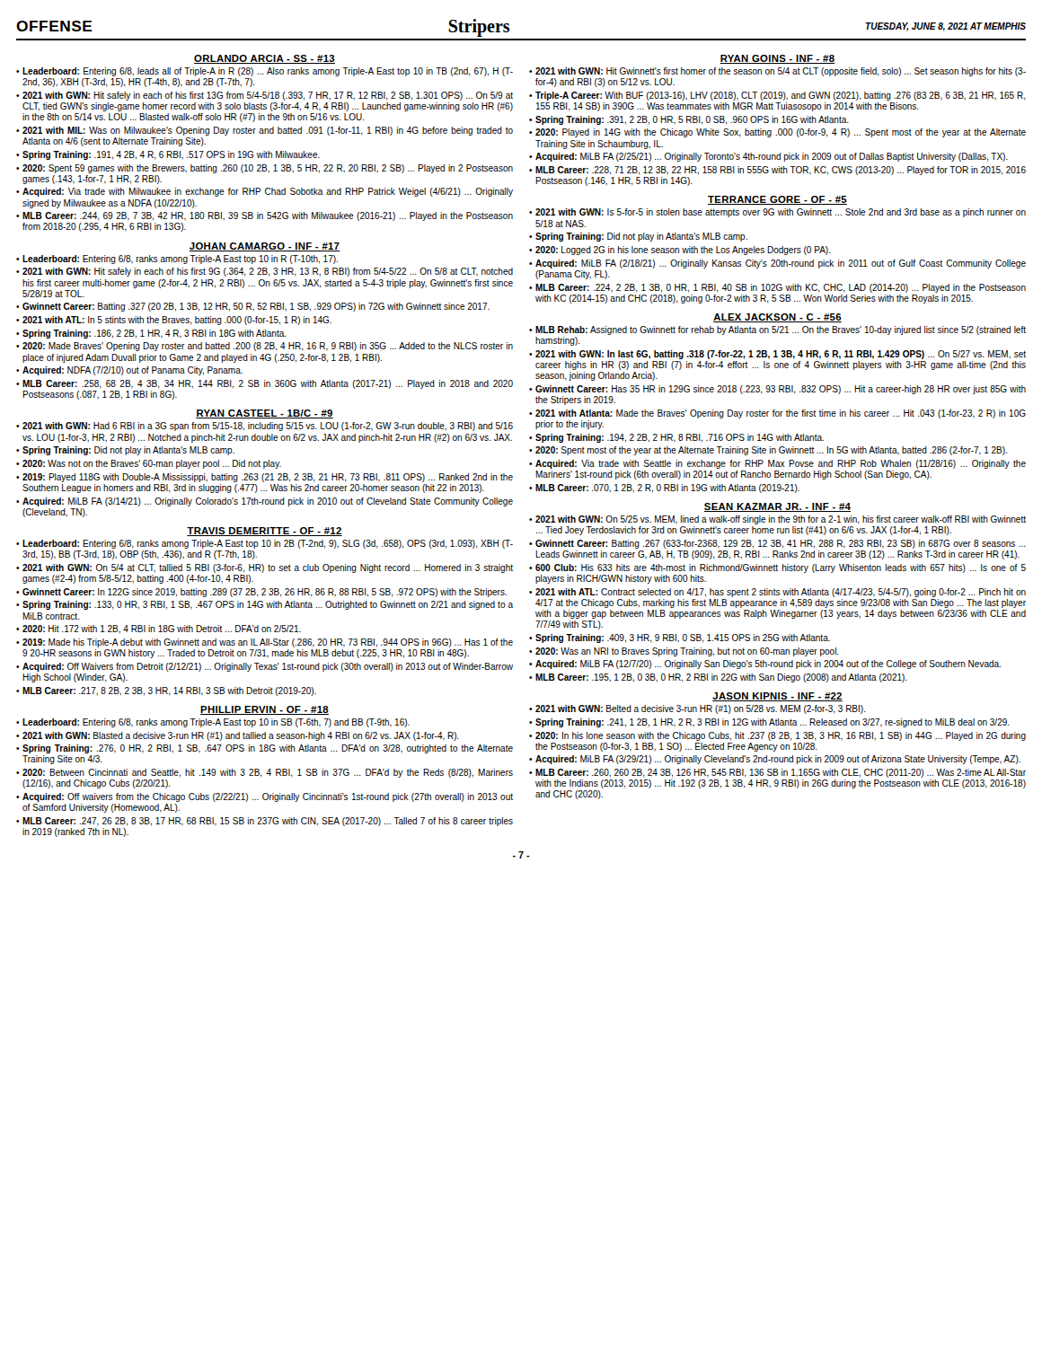OFFENSE
Stripers
TUESDAY, JUNE 8, 2021 AT MEMPHIS
ORLANDO ARCIA - SS - #13
Leaderboard: Entering 6/8, leads all of Triple-A in R (28) ... Also ranks among Triple-A East top 10 in TB (2nd, 67), H (T-2nd, 36), XBH (T-3rd, 15), HR (T-4th, 8), and 2B (T-7th, 7).
2021 with GWN: Hit safely in each of his first 13G from 5/4-5/18 (.393, 7 HR, 17 R, 12 RBI, 2 SB, 1.301 OPS) ... On 5/9 at CLT, tied GWN's single-game homer record with 3 solo blasts (3-for-4, 4 R, 4 RBI) ... Launched game-winning solo HR (#6) in the 8th on 5/14 vs. LOU ... Blasted walk-off solo HR (#7) in the 9th on 5/16 vs. LOU.
2021 with MIL: Was on Milwaukee's Opening Day roster and batted .091 (1-for-11, 1 RBI) in 4G before being traded to Atlanta on 4/6 (sent to Alternate Training Site).
Spring Training: .191, 4 2B, 4 R, 6 RBI, .517 OPS in 19G with Milwaukee.
2020: Spent 59 games with the Brewers, batting .260 (10 2B, 1 3B, 5 HR, 22 R, 20 RBI, 2 SB) ... Played in 2 Postseason games (.143, 1-for-7, 1 HR, 2 RBI).
Acquired: Via trade with Milwaukee in exchange for RHP Chad Sobotka and RHP Patrick Weigel (4/6/21) ... Originally signed by Milwaukee as a NDFA (10/22/10).
MLB Career: .244, 69 2B, 7 3B, 42 HR, 180 RBI, 39 SB in 542G with Milwaukee (2016-21) ... Played in the Postseason from 2018-20 (.295, 4 HR, 6 RBI in 13G).
JOHAN CAMARGO - INF - #17
Leaderboard: Entering 6/8, ranks among Triple-A East top 10 in R (T-10th, 17).
2021 with GWN: Hit safely in each of his first 9G (.364, 2 2B, 3 HR, 13 R, 8 RBI) from 5/4-5/22 ... On 5/8 at CLT, notched his first career multi-homer game (2-for-4, 2 HR, 2 RBI) ... On 6/5 vs. JAX, started a 5-4-3 triple play, Gwinnett's first since 5/28/19 at TOL.
Gwinnett Career: Batting .327 (20 2B, 1 3B, 12 HR, 50 R, 52 RBI, 1 SB, .929 OPS) in 72G with Gwinnett since 2017.
2021 with ATL: In 5 stints with the Braves, batting .000 (0-for-15, 1 R) in 14G.
Spring Training: .186, 2 2B, 1 HR, 4 R, 3 RBI in 18G with Atlanta.
2020: Made Braves' Opening Day roster and batted .200 (8 2B, 4 HR, 16 R, 9 RBI) in 35G ... Added to the NLCS roster in place of injured Adam Duvall prior to Game 2 and played in 4G (.250, 2-for-8, 1 2B, 1 RBI).
Acquired: NDFA (7/2/10) out of Panama City, Panama.
MLB Career: .258, 68 2B, 4 3B, 34 HR, 144 RBI, 2 SB in 360G with Atlanta (2017-21) ... Played in 2018 and 2020 Postseasons (.087, 1 2B, 1 RBI in 8G).
RYAN CASTEEL - 1B/C - #9
2021 with GWN: Had 6 RBI in a 3G span from 5/15-18, including 5/15 vs. LOU (1-for-2, GW 3-run double, 3 RBI) and 5/16 vs. LOU (1-for-3, HR, 2 RBI) ... Notched a pinch-hit 2-run double on 6/2 vs. JAX and pinch-hit 2-run HR (#2) on 6/3 vs. JAX.
Spring Training: Did not play in Atlanta's MLB camp.
2020: Was not on the Braves' 60-man player pool ... Did not play.
2019: Played 118G with Double-A Mississippi, batting .263 (21 2B, 2 3B, 21 HR, 73 RBI, .811 OPS) ... Ranked 2nd in the Southern League in homers and RBI, 3rd in slugging (.477) ... Was his 2nd career 20-homer season (hit 22 in 2013).
Acquired: MiLB FA (3/14/21) ... Originally Colorado's 17th-round pick in 2010 out of Cleveland State Community College (Cleveland, TN).
TRAVIS DEMERITTE - OF - #12
Leaderboard: Entering 6/8, ranks among Triple-A East top 10 in 2B (T-2nd, 9), SLG (3d, .658), OPS (3rd, 1.093), XBH (T-3rd, 15), BB (T-3rd, 18), OBP (5th, .436), and R (T-7th, 18).
2021 with GWN: On 5/4 at CLT, tallied 5 RBI (3-for-6, HR) to set a club Opening Night record ... Homered in 3 straight games (#2-4) from 5/8-5/12, batting .400 (4-for-10, 4 RBI).
Gwinnett Career: In 122G since 2019, batting .289 (37 2B, 2 3B, 26 HR, 86 R, 88 RBI, 5 SB, .972 OPS) with the Stripers.
Spring Training: .133, 0 HR, 3 RBI, 1 SB, .467 OPS in 14G with Atlanta ... Outrighted to Gwinnett on 2/21 and signed to a MiLB contract.
2020: Hit .172 with 1 2B, 4 RBI in 18G with Detroit ... DFA'd on 2/5/21.
2019: Made his Triple-A debut with Gwinnett and was an IL All-Star (.286, 20 HR, 73 RBI, .944 OPS in 96G) ... Has 1 of the 9 20-HR seasons in GWN history ... Traded to Detroit on 7/31, made his MLB debut (.225, 3 HR, 10 RBI in 48G).
Acquired: Off Waivers from Detroit (2/12/21) ... Originally Texas' 1st-round pick (30th overall) in 2013 out of Winder-Barrow High School (Winder, GA).
MLB Career: .217, 8 2B, 2 3B, 3 HR, 14 RBI, 3 SB with Detroit (2019-20).
PHILLIP ERVIN - OF - #18
Leaderboard: Entering 6/8, ranks among Triple-A East top 10 in SB (T-6th, 7) and BB (T-9th, 16).
2021 with GWN: Blasted a decisive 3-run HR (#1) and tallied a season-high 4 RBI on 6/2 vs. JAX (1-for-4, R).
Spring Training: .276, 0 HR, 2 RBI, 1 SB, .647 OPS in 18G with Atlanta ... DFA'd on 3/28, outrighted to the Alternate Training Site on 4/3.
2020: Between Cincinnati and Seattle, hit .149 with 3 2B, 4 RBI, 1 SB in 37G ... DFA'd by the Reds (8/28), Mariners (12/16), and Chicago Cubs (2/20/21).
Acquired: Off waivers from the Chicago Cubs (2/22/21) ... Originally Cincinnati's 1st-round pick (27th overall) in 2013 out of Samford University (Homewood, AL).
MLB Career: .247, 26 2B, 8 3B, 17 HR, 68 RBI, 15 SB in 237G with CIN, SEA (2017-20) ... Talled 7 of his 8 career triples in 2019 (ranked 7th in NL).
RYAN GOINS - INF - #8
2021 with GWN: Hit Gwinnett's first homer of the season on 5/4 at CLT (opposite field, solo) ... Set season highs for hits (3-for-4) and RBI (3) on 5/12 vs. LOU.
Triple-A Career: With BUF (2013-16), LHV (2018), CLT (2019), and GWN (2021), batting .276 (83 2B, 6 3B, 21 HR, 165 R, 155 RBI, 14 SB) in 390G ... Was teammates with MGR Matt Tuiasosopo in 2014 with the Bisons.
Spring Training: .391, 2 2B, 0 HR, 5 RBI, 0 SB, .960 OPS in 16G with Atlanta.
2020: Played in 14G with the Chicago White Sox, batting .000 (0-for-9, 4 R) ... Spent most of the year at the Alternate Training Site in Schaumburg, IL.
Acquired: MiLB FA (2/25/21) ... Originally Toronto's 4th-round pick in 2009 out of Dallas Baptist University (Dallas, TX).
MLB Career: .228, 71 2B, 12 3B, 22 HR, 158 RBI in 555G with TOR, KC, CWS (2013-20) ... Played for TOR in 2015, 2016 Postseason (.146, 1 HR, 5 RBI in 14G).
TERRANCE GORE - OF - #5
2021 with GWN: Is 5-for-5 in stolen base attempts over 9G with Gwinnett ... Stole 2nd and 3rd base as a pinch runner on 5/18 at NAS.
Spring Training: Did not play in Atlanta's MLB camp.
2020: Logged 2G in his lone season with the Los Angeles Dodgers (0 PA).
Acquired: MiLB FA (2/18/21) ... Originally Kansas City's 20th-round pick in 2011 out of Gulf Coast Community College (Panama City, FL).
MLB Career: .224, 2 2B, 1 3B, 0 HR, 1 RBI, 40 SB in 102G with KC, CHC, LAD (2014-20) ... Played in the Postseason with KC (2014-15) and CHC (2018), going 0-for-2 with 3 R, 5 SB ... Won World Series with the Royals in 2015.
ALEX JACKSON - C - #56
MLB Rehab: Assigned to Gwinnett for rehab by Atlanta on 5/21 ... On the Braves' 10-day injured list since 5/2 (strained left hamstring).
2021 with GWN: In last 6G, batting .318 (7-for-22, 1 2B, 1 3B, 4 HR, 6 R, 11 RBI, 1.429 OPS) ... On 5/27 vs. MEM, set career highs in HR (3) and RBI (7) in 4-for-4 effort ... Is one of 4 Gwinnett players with 3-HR game all-time (2nd this season, joining Orlando Arcia).
Gwinnett Career: Has 35 HR in 129G since 2018 (.223, 93 RBI, .832 OPS) ... Hit a career-high 28 HR over just 85G with the Stripers in 2019.
2021 with Atlanta: Made the Braves' Opening Day roster for the first time in his career ... Hit .043 (1-for-23, 2 R) in 10G prior to the injury.
Spring Training: .194, 2 2B, 2 HR, 8 RBI, .716 OPS in 14G with Atlanta.
2020: Spent most of the year at the Alternate Training Site in Gwinnett ... In 5G with Atlanta, batted .286 (2-for-7, 1 2B).
Acquired: Via trade with Seattle in exchange for RHP Max Povse and RHP Rob Whalen (11/28/16) ... Originally the Mariners' 1st-round pick (6th overall) in 2014 out of Rancho Bernardo High School (San Diego, CA).
MLB Career: .070, 1 2B, 2 R, 0 RBI in 19G with Atlanta (2019-21).
SEAN KAZMAR JR. - INF - #4
2021 with GWN: On 5/25 vs. MEM, lined a walk-off single in the 9th for a 2-1 win, his first career walk-off RBI with Gwinnett ... Tied Joey Terdoslavich for 3rd on Gwinnett's career home run list (#41) on 6/6 vs. JAX (1-for-4, 1 RBI).
Gwinnett Career: Batting .267 (633-for-2368, 129 2B, 12 3B, 41 HR, 288 R, 283 RBI, 23 SB) in 687G over 8 seasons ... Leads Gwinnett in career G, AB, H, TB (909), 2B, R, RBI ... Ranks 2nd in career 3B (12) ... Ranks T-3rd in career HR (41).
600 Club: His 633 hits are 4th-most in Richmond/Gwinnett history (Larry Whisenton leads with 657 hits) ... Is one of 5 players in RICH/GWN history with 600 hits.
2021 with ATL: Contract selected on 4/17, has spent 2 stints with Atlanta (4/17-4/23, 5/4-5/7), going 0-for-2 ... Pinch hit on 4/17 at the Chicago Cubs, marking his first MLB appearance in 4,589 days since 9/23/08 with San Diego ... The last player with a bigger gap between MLB appearances was Ralph Winegarner (13 years, 14 days between 6/23/36 with CLE and 7/7/49 with STL).
Spring Training: .409, 3 HR, 9 RBI, 0 SB, 1.415 OPS in 25G with Atlanta.
2020: Was an NRI to Braves Spring Training, but not on 60-man player pool.
Acquired: MiLB FA (12/7/20) ... Originally San Diego's 5th-round pick in 2004 out of the College of Southern Nevada.
MLB Career: .195, 1 2B, 0 3B, 0 HR, 2 RBI in 22G with San Diego (2008) and Atlanta (2021).
JASON KIPNIS - INF - #22
2021 with GWN: Belted a decisive 3-run HR (#1) on 5/28 vs. MEM (2-for-3, 3 RBI).
Spring Training: .241, 1 2B, 1 HR, 2 R, 3 RBI in 12G with Atlanta ... Released on 3/27, re-signed to MiLB deal on 3/29.
2020: In his lone season with the Chicago Cubs, hit .237 (8 2B, 1 3B, 3 HR, 16 RBI, 1 SB) in 44G ... Played in 2G during the Postseason (0-for-3, 1 BB, 1 SO) ... Elected Free Agency on 10/28.
Acquired: MiLB FA (3/29/21) ... Originally Cleveland's 2nd-round pick in 2009 out of Arizona State University (Tempe, AZ).
MLB Career: .260, 260 2B, 24 3B, 126 HR, 545 RBI, 136 SB in 1,165G with CLE, CHC (2011-20) ... Was 2-time AL All-Star with the Indians (2013, 2015) ... Hit .192 (3 2B, 1 3B, 4 HR, 9 RBI) in 26G during the Postseason with CLE (2013, 2016-18) and CHC (2020).
- 7 -